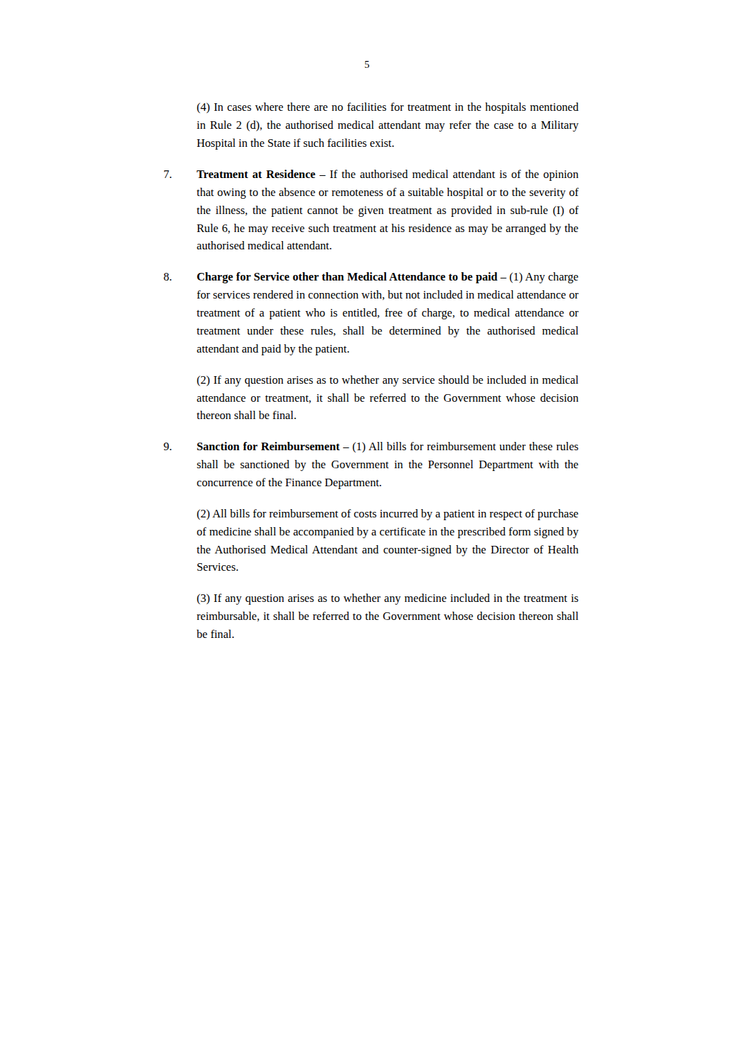5
(4) In cases where there are no facilities for treatment in the hospitals mentioned in Rule 2 (d), the authorised medical attendant may refer the case to a Military Hospital in the State if such facilities exist.
Treatment at Residence – If the authorised medical attendant is of the opinion that owing to the absence or remoteness of a suitable hospital or to the severity of the illness, the patient cannot be given treatment as provided in sub-rule (I) of Rule 6, he may receive such treatment at his residence as may be arranged by the authorised medical attendant.
Charge for Service other than Medical Attendance to be paid – (1) Any charge for services rendered in connection with, but not included in medical attendance or treatment of a patient who is entitled, free of charge, to medical attendance or treatment under these rules, shall be determined by the authorised medical attendant and paid by the patient.
(2) If any question arises as to whether any service should be included in medical attendance or treatment, it shall be referred to the Government whose decision thereon shall be final.
Sanction for Reimbursement – (1) All bills for reimbursement under these rules shall be sanctioned by the Government in the Personnel Department with the concurrence of the Finance Department.
(2) All bills for reimbursement of costs incurred by a patient in respect of purchase of medicine shall be accompanied by a certificate in the prescribed form signed by the Authorised Medical Attendant and counter-signed by the Director of Health Services.
(3) If any question arises as to whether any medicine included in the treatment is reimbursable, it shall be referred to the Government whose decision thereon shall be final.